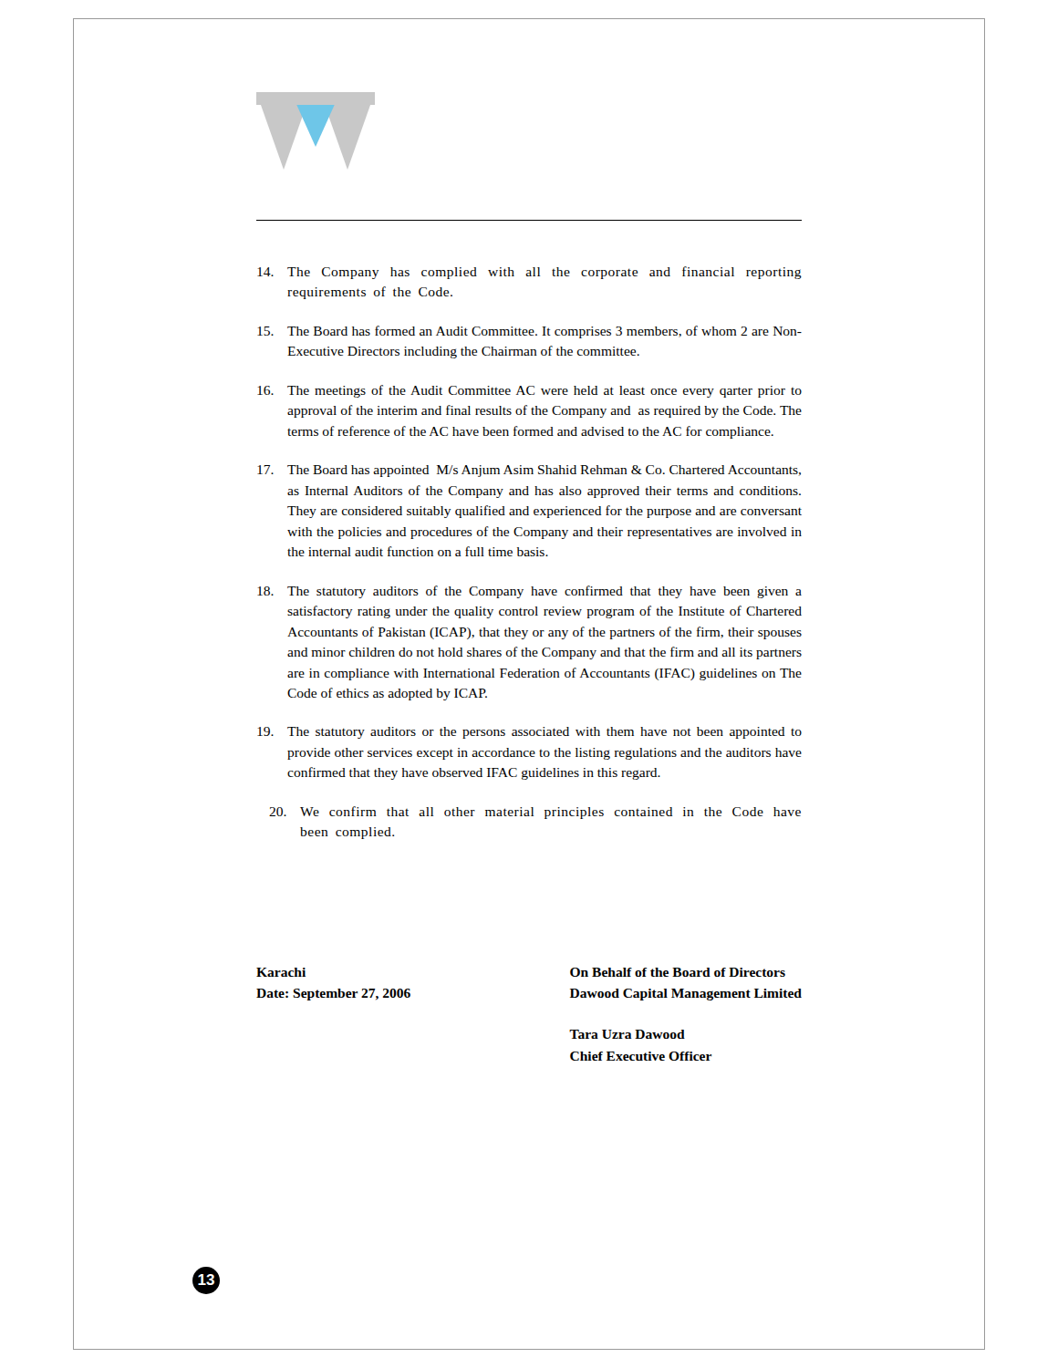14.
The Company has complied with all the corporate and financial reporting requirements of the Code.
15.
The Board has formed an Audit Committee. It comprises 3 members, of whom 2 are Non-Executive Directors including the Chairman of the committee.
16.
The meetings of the Audit Committee AC were held at least once every qarter prior to approval of the interim and final results of the Company and as required by the Code. The terms of reference of the AC have been formed and advised to the AC for compliance.
17.
The Board has appointed M/s Anjum Asim Shahid Rehman & Co. Chartered Accountants, as Internal Auditors of the Company and has also approved their terms and conditions. They are considered suitably qualified and experienced for the purpose and are conversant with the policies and procedures of the Company and their representatives are involved in the internal audit function on a full time basis.
18.
The statutory auditors of the Company have confirmed that they have been given a satisfactory rating under the quality control review program of the Institute of Chartered Accountants of Pakistan (ICAP), that they or any of the partners of the firm, their spouses and minor children do not hold shares of the Company and that the firm and all its partners are in compliance with International Federation of Accountants (IFAC) guidelines on The Code of ethics as adopted by ICAP.
19.
The statutory auditors or the persons associated with them have not been appointed to provide other services except in accordance to the listing regulations and the auditors have confirmed that they have observed IFAC guidelines in this regard.
20.
We confirm that all other material principles contained in the Code have been complied.
Karachi
Date: September 27, 2006
On Behalf of the Board of Directors
Dawood Capital Management Limited
Tara Uzra Dawood
Chief Executive Officer
13